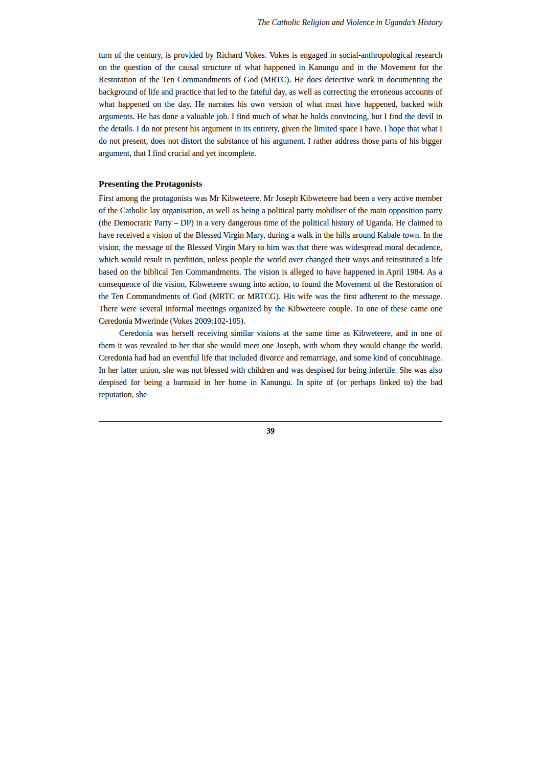The Catholic Religion and Violence in Uganda’s History
turn of the century, is provided by Richard Vokes. Vokes is engaged in social-anthropological research on the question of the causal structure of what happened in Kanungu and in the Movement for the Restoration of the Ten Commandments of God (MRTC). He does detective work in documenting the background of life and practice that led to the fateful day, as well as correcting the erroneous accounts of what happened on the day. He narrates his own version of what must have happened, backed with arguments. He has done a valuable job. I find much of what he holds convincing, but I find the devil in the details. I do not present his argument in its entirety, given the limited space I have. I hope that what I do not present, does not distort the substance of his argument. I rather address those parts of his bigger argument, that I find crucial and yet incomplete.
Presenting the Protagonists
First among the protagonists was Mr Kibweteere. Mr Joseph Kibweteere had been a very active member of the Catholic lay organisation, as well as being a political party mobiliser of the main opposition party (the Democratic Party – DP) in a very dangerous time of the political history of Uganda. He claimed to have received a vision of the Blessed Virgin Mary, during a walk in the hills around Kabale town. In the vision, the message of the Blessed Virgin Mary to him was that there was widespread moral decadence, which would result in perdition, unless people the world over changed their ways and reinstituted a life based on the biblical Ten Commandments. The vision is alleged to have happened in April 1984. As a consequence of the vision, Kibweteere swung into action, to found the Movement of the Restoration of the Ten Commandments of God (MRTC or MRTCG). His wife was the first adherent to the message. There were several informal meetings organized by the Kibweteere couple. To one of these came one Ceredonia Mwerinde (Vokes 2009:102-105).
Ceredonia was herself receiving similar visions at the same time as Kibweteere, and in one of them it was revealed to her that she would meet one Joseph, with whom they would change the world. Ceredonia had had an eventful life that included divorce and remarriage, and some kind of concubinage. In her latter union, she was not blessed with children and was despised for being infertile. She was also despised for being a barmaid in her home in Kanungu. In spite of (or perhaps linked to) the bad reputation, she
39